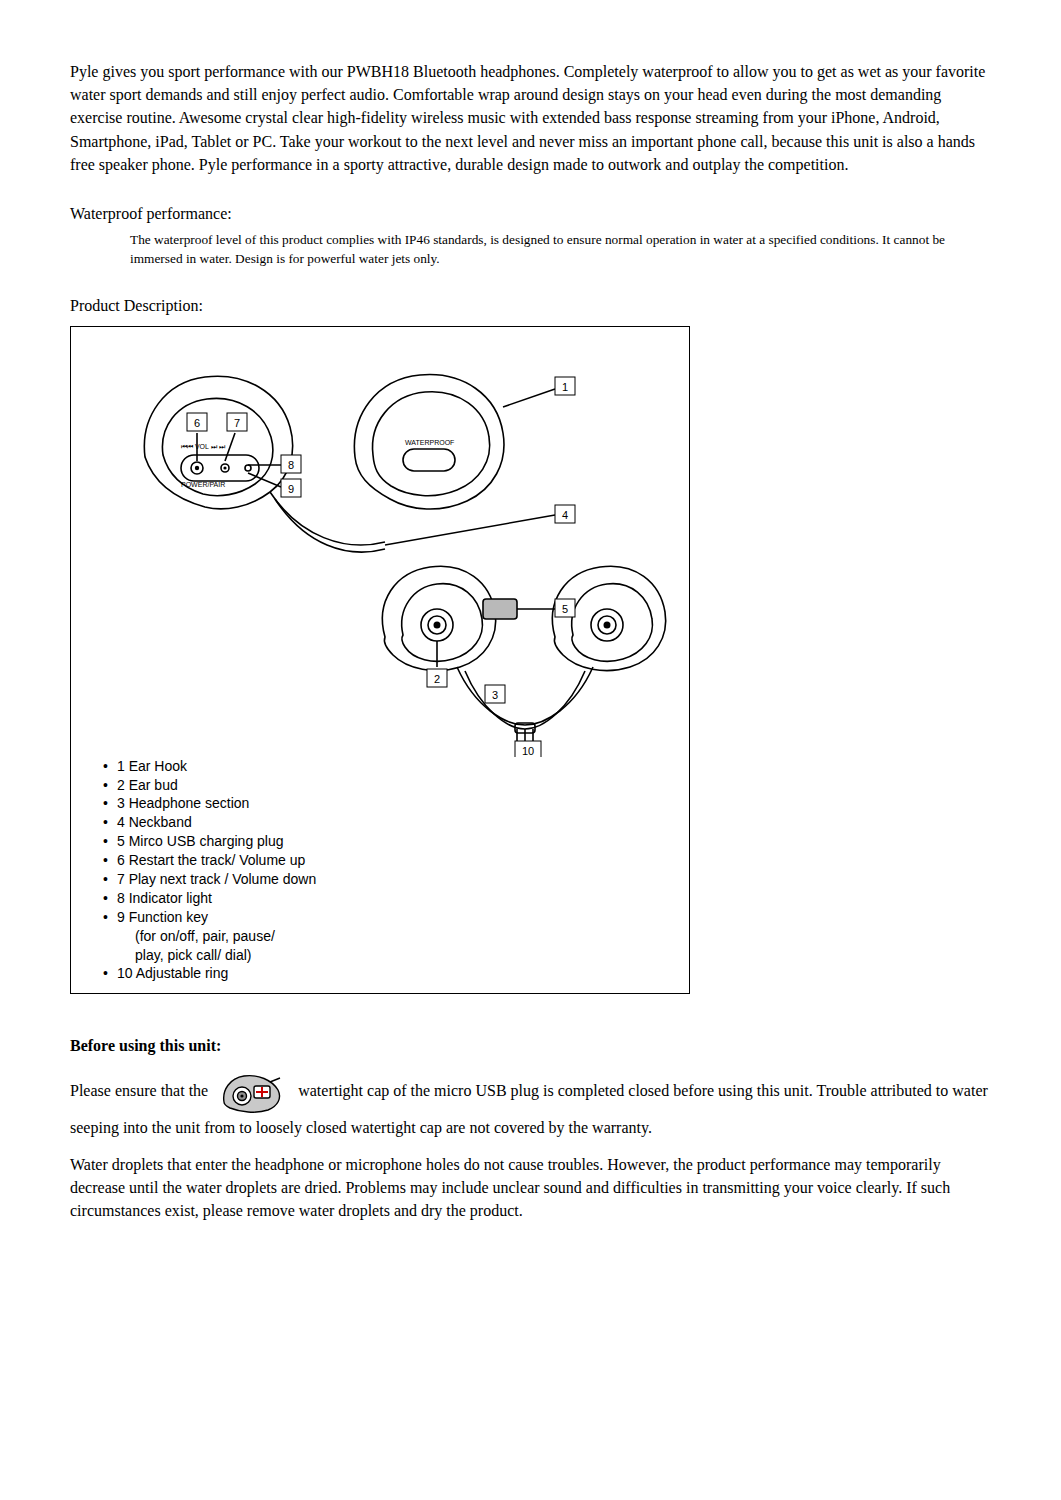Pyle gives you sport performance with our PWBH18 Bluetooth headphones. Completely waterproof to allow you to get as wet as your favorite water sport demands and still enjoy perfect audio. Comfortable wrap around design stays on your head even during the most demanding exercise routine. Awesome crystal clear high-fidelity wireless music with extended bass response streaming from your iPhone, Android, Smartphone, iPad, Tablet or PC. Take your workout to the next level and never miss an important phone call, because this unit is also a hands free speaker phone. Pyle performance in a sporty attractive, durable design made to outwork and outplay the competition.
Waterproof performance:
The waterproof level of this product complies with IP46 standards, is designed to ensure normal operation in water at a specified conditions. It cannot be immersed in water. Design is for powerful water jets only.
Product Description:
1 4 5 2 10 3 6 7 8 9 ⏮⏮ VOL ⏭ ⏭ POWER/PAIR WATERPROOF
1 Ear Hook
2 Ear bud
3 Headphone section
4 Neckband
5 Mirco USB charging plug
6 Restart the track/ Volume up
7 Play next track / Volume down
8 Indicator light
9 Function key(for on/off, pair, pause/play, pick call/ dial)
10 Adjustable ring
Before using this unit:
Please ensure that the watertight cap of the micro USB plug is completed closed before using this unit. Trouble attributed to water seeping into the unit from to loosely closed watertight cap are not covered by the warranty.
Water droplets that enter the headphone or microphone holes do not cause troubles. However, the product performance may temporarily decrease until the water droplets are dried. Problems may include unclear sound and difficulties in transmitting your voice clearly. If such circumstances exist, please remove water droplets and dry the product.